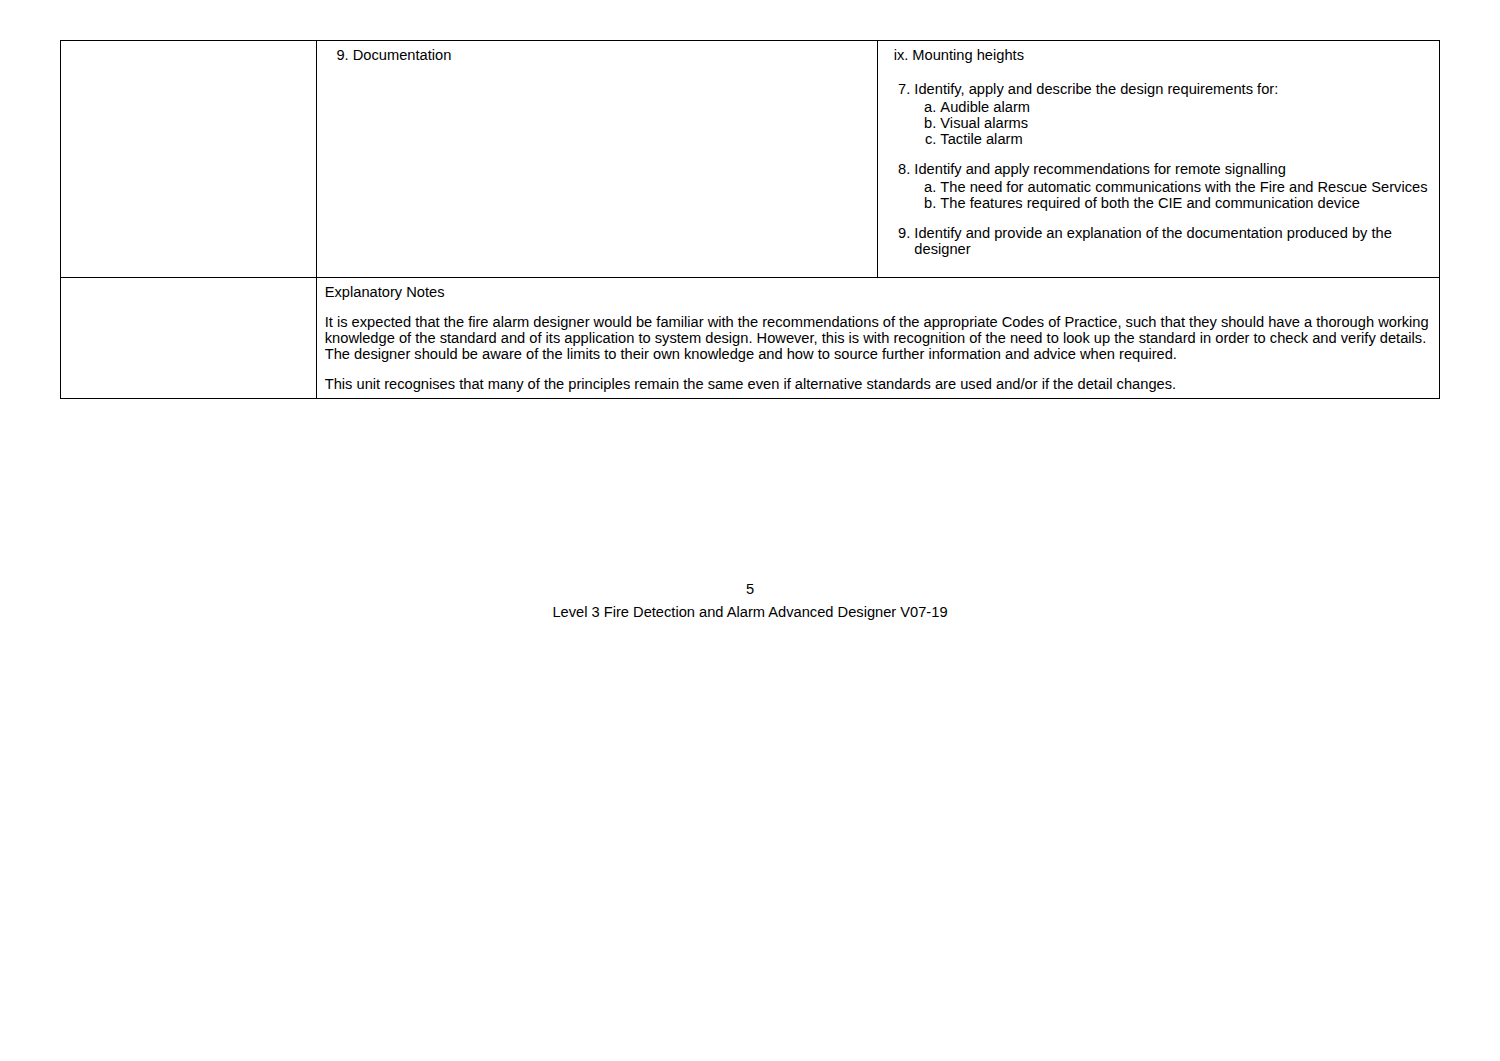| | Documentation | Mounting heights Identify, apply and describe the design requirements for: Audible alarm Visual alarms Tactile alarm Identify and apply recommendations for remote signalling The need for automatic communications with the Fire and Rescue Services The features required of both the CIE and communication device Identify and provide an explanation of the documentation produced by the designer |
| | Explanatory Notes It is expected that the fire alarm designer would be familiar with the recommendations of the appropriate Codes of Practice, such that they should have a thorough working knowledge of the standard and of its application to system design. However, this is with recognition of the need to look up the standard in order to check and verify details. The designer should be aware of the limits to their own knowledge and how to source further information and advice when required. This unit recognises that many of the principles remain the same even if alternative standards are used and/or if the detail changes. |
5
Level 3 Fire Detection and Alarm Advanced Designer V07-19